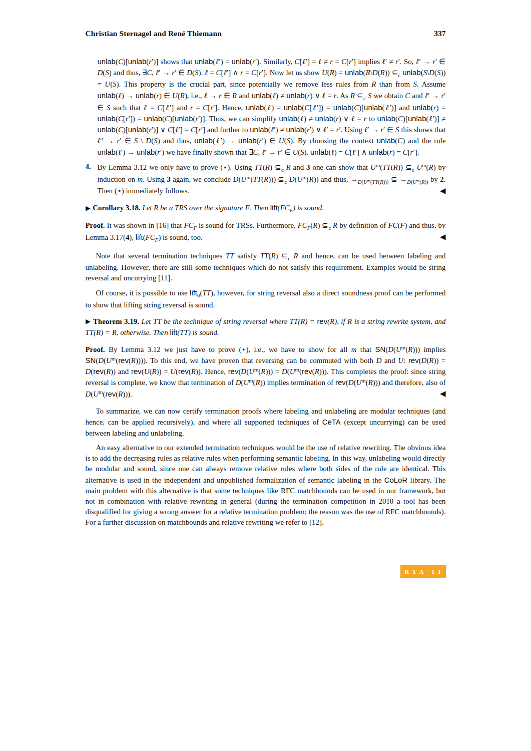Christian Sternagel and René Thiemann
337
unlab(C)[unlab(r′)] shows that unlab(ℓ′) = unlab(r′). Similarly, C[ℓ′] = ℓ ≠ r = C[r′] implies ℓ′ ≠ r′. So, ℓ′ → r′ ∈ D(S) and thus, ∃C, ℓ′ → r′ ∈ D(S). ℓ = C[ℓ′] ∧ r = C[r′]. Now let us show U(R) = unlab(R\D(R)) ⊆c unlab(S\D(S)) = U(S). This property is the crucial part, since potentially we remove less rules from R than from S. Assume unlab(ℓ) → unlab(r) ∈ U(R), i.e., ℓ → r ∈ R and unlab(ℓ) ≠ unlab(r) ∨ ℓ = r. As R ⊆c S we obtain C and ℓ′ → r′ ∈ S such that ℓ = C[ℓ′] and r = C[r′]. Hence, unlab(ℓ) = unlab(C[ℓ′]) = unlab(C)[unlab(ℓ′)] and unlab(r) = unlab(C[r′]) = unlab(C)[unlab(r′)]. Thus, we can simplify unlab(ℓ) ≠ unlab(r) ∨ ℓ = r to unlab(C)[unlab(ℓ′)] ≠ unlab(C)[unlab(r′)] ∨ C[ℓ′] = C[r′] and further to unlab(ℓ′) ≠ unlab(r′) ∨ ℓ′ = r′. Using ℓ′ → r′ ∈ S this shows that ℓ′ → r′ ∈ S \ D(S) and thus, unlab(ℓ′) → unlab(r′) ∈ U(S). By choosing the context unlab(C) and the rule unlab(ℓ′) → unlab(r′) we have finally shown that ∃C, ℓ′ → r′ ∈ U(S). unlab(ℓ) = C[ℓ′] ∧ unlab(r) = C[r′].
By Lemma 3.12 we only have to prove (⋆). Using TT(R) ⊆c R and 3 one can show that Um(TT(R)) ⊆c Um(R) by induction on m. Using 3 again, we conclude D(Um(TT(R))) ⊆c D(Um(R)) and thus, →D(Um(TT(R))) ⊆ →D(Um(R)) by 2. Then (⋆) immediately follows. ◀
▶Corollary 3.18. Let R be a TRS over the signature F. Then lift(FCF) is sound.
Proof. It was shown in [16] that FCF is sound for TRSs. Furthermore, FCF(R) ⊆c R by definition of FC(F) and thus, by Lemma 3.17(4), lift(FCF) is sound, too. ◀
Note that several termination techniques TT satisfy TT(R) ⊆c R and hence, can be used between labeling and unlabeling. However, there are still some techniques which do not satisfy this requirement. Examples would be string reversal and uncurrying [11].
Of course, it is possible to use lift0(TT), however, for string reversal also a direct soundness proof can be performed to show that lifting string reversal is sound.
▶Theorem 3.19. Let TT be the technique of string reversal where TT(R) = rev(R), if R is a string rewrite system, and TT(R) = R, otherwise. Then lift(TT) is sound.
Proof. By Lemma 3.12 we just have to prove (⋆), i.e., we have to show for all m that SN(D(Um(R))) implies SN(D(Um(rev(R)))). To this end, we have proven that reversing can be commuted with both D and U: rev(D(R)) = D(rev(R)) and rev(U(R)) = U(rev(R)). Hence, rev(D(Um(R))) = D(Um(rev(R))). This completes the proof: since string reversal is complete, we know that termination of D(Um(R)) implies termination of rev(D(Um(R))) and therefore, also of D(Um(rev(R))). ◀
To summarize, we can now certify termination proofs where labeling and unlabeling are modular techniques (and hence, can be applied recursively), and where all supported techniques of CeTA (except uncurrying) can be used between labeling and unlabeling.
An easy alternative to our extended termination techniques would be the use of relative rewriting. The obvious idea is to add the decreasing rules as relative rules when performing semantic labeling. In this way, unlabeling would directly be modular and sound, since one can always remove relative rules where both sides of the rule are identical. This alternative is used in the independent and unpublished formalization of semantic labeling in the CoLoR library. The main problem with this alternative is that some techniques like RFC matchbounds can be used in our framework, but not in combination with relative rewriting in general (during the termination competition in 2010 a tool has been disqualified for giving a wrong answer for a relative termination problem; the reason was the use of RFC matchbounds). For a further discussion on matchbounds and relative rewriting we refer to [12].
R T A ' 1 1